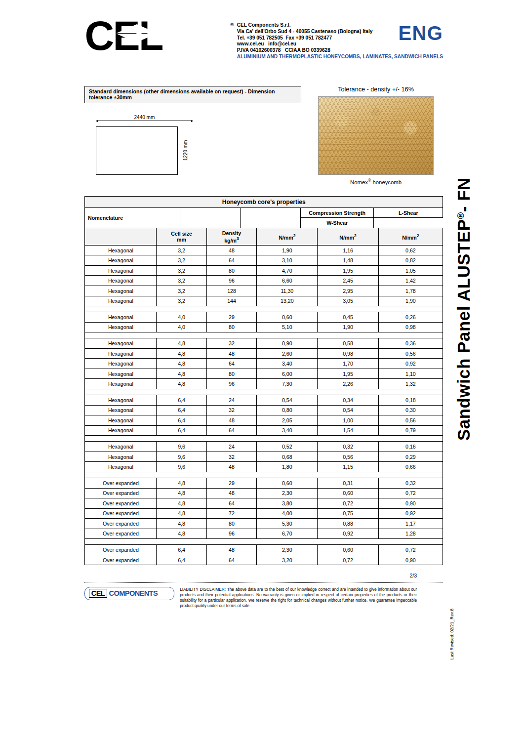CEL
®
CEL Components S.r.l.
Via Ca' dell'Orbo Sud 4 - 40055 Castenaso (Bologna) Italy
Tel. +39 051 782505 Fax +39 051 782477
www.cel.eu info@cel.eu
P.IVA 04102600378 CCIAA BO 0339628
ALUMINIUM AND THERMOPLASTIC HONEYCOMBS, LAMINATES, SANDWICH PANELS
ENG
Sandwich Panel ALUSTEP®- FN
Last Revised: 02/21_Rev.8
Standard dimensions (other dimensions available on request) - Dimension tolerance ±30mm
2440 mm
1220 mm
Tolerance - density +/- 16%
Nomex® honeycomb
| Honeycomb core's properties |
| Nomenclature | | | Compression Strength | L-Shear |
| W-Shear |
| | Cell size mm | Density kg/m 3 | N/mm 2 | N/mm 2 | N/mm 2 |
| --- | --- | --- | --- | --- | --- |
| Hexagonal | 3,2 | 48 | 1,90 | 1,16 | 0,62 |
| Hexagonal | 3,2 | 64 | 3,10 | 1,48 | 0,82 |
| Hexagonal | 3,2 | 80 | 4,70 | 1,95 | 1,05 |
| Hexagonal | 3,2 | 96 | 6,60 | 2,45 | 1,42 |
| Hexagonal | 3,2 | 128 | 11,30 | 2,95 | 1,78 |
| Hexagonal | 3,2 | 144 | 13,20 | 3,05 | 1,90 |
| Hexagonal | 4,0 | 29 | 0,60 | 0,45 | 0,26 |
| Hexagonal | 4,0 | 80 | 5,10 | 1,90 | 0,98 |
| Hexagonal | 4,8 | 32 | 0,90 | 0,58 | 0,36 |
| Hexagonal | 4,8 | 48 | 2,60 | 0,98 | 0,56 |
| Hexagonal | 4,8 | 64 | 3,40 | 1,70 | 0,92 |
| Hexagonal | 4,8 | 80 | 6,00 | 1,95 | 1,10 |
| Hexagonal | 4,8 | 96 | 7,30 | 2,26 | 1,32 |
| Hexagonal | 6,4 | 24 | 0,54 | 0,34 | 0,18 |
| Hexagonal | 6,4 | 32 | 0,80 | 0,54 | 0,30 |
| Hexagonal | 6,4 | 48 | 2,05 | 1,00 | 0,56 |
| Hexagonal | 6,4 | 64 | 3,40 | 1,54 | 0,79 |
| Hexagonal | 9,6 | 24 | 0,52 | 0,32 | 0,16 |
| Hexagonal | 9,6 | 32 | 0,68 | 0,56 | 0,29 |
| Hexagonal | 9,6 | 48 | 1,80 | 1,15 | 0,66 |
| Over expanded | 4,8 | 29 | 0,60 | 0,31 | 0,32 |
| Over expanded | 4,8 | 48 | 2,30 | 0,60 | 0,72 |
| Over expanded | 4,8 | 64 | 3,80 | 0,72 | 0,90 |
| Over expanded | 4,8 | 72 | 4,00 | 0,75 | 0,92 |
| Over expanded | 4,8 | 80 | 5,30 | 0,88 | 1,17 |
| Over expanded | 4,8 | 96 | 6,70 | 0,92 | 1,28 |
| Over expanded | 6,4 | 48 | 2,30 | 0,60 | 0,72 |
| Over expanded | 6,4 | 64 | 3,20 | 0,72 | 0,90 |
2/3
CEL COMPONENTS
LIABILITY DISCLAIMER: The above data are to the best of our knowledge correct and are intended to give information about our products and their potential applications. No warranty is given or implied in respect of certain properties of the products or their suitability for a particular application. We reserve the right for technical changes without further notice. We guarantee impeccable product quality under our terms of sale.